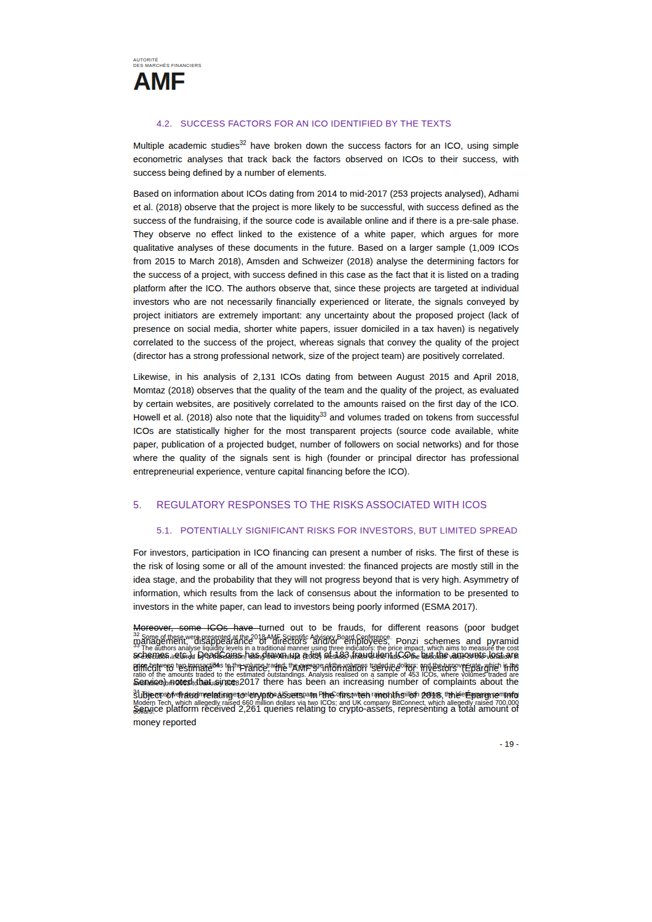AUTORITÉ
DES MARCHÉS FINANCIERS
AMF
4.2. SUCCESS FACTORS FOR AN ICO IDENTIFIED BY THE TEXTS
Multiple academic studies32 have broken down the success factors for an ICO, using simple econometric analyses that track back the factors observed on ICOs to their success, with success being defined by a number of elements.
Based on information about ICOs dating from 2014 to mid-2017 (253 projects analysed), Adhami et al. (2018) observe that the project is more likely to be successful, with success defined as the success of the fundraising, if the source code is available online and if there is a pre-sale phase. They observe no effect linked to the existence of a white paper, which argues for more qualitative analyses of these documents in the future. Based on a larger sample (1,009 ICOs from 2015 to March 2018), Amsden and Schweizer (2018) analyse the determining factors for the success of a project, with success defined in this case as the fact that it is listed on a trading platform after the ICO. The authors observe that, since these projects are targeted at individual investors who are not necessarily financially experienced or literate, the signals conveyed by project initiators are extremely important: any uncertainty about the proposed project (lack of presence on social media, shorter white papers, issuer domiciled in a tax haven) is negatively correlated to the success of the project, whereas signals that convey the quality of the project (director has a strong professional network, size of the project team) are positively correlated.
Likewise, in his analysis of 2,131 ICOs dating from between August 2015 and April 2018, Momtaz (2018) observes that the quality of the team and the quality of the project, as evaluated by certain websites, are positively correlated to the amounts raised on the first day of the ICO. Howell et al. (2018) also note that the liquidity33 and volumes traded on tokens from successful ICOs are statistically higher for the most transparent projects (source code available, white paper, publication of a projected budget, number of followers on social networks) and for those where the quality of the signals sent is high (founder or principal director has professional entrepreneurial experience, venture capital financing before the ICO).
5. REGULATORY RESPONSES TO THE RISKS ASSOCIATED WITH ICOS
5.1. POTENTIALLY SIGNIFICANT RISKS FOR INVESTORS, BUT LIMITED SPREAD
For investors, participation in ICO financing can present a number of risks. The first of these is the risk of losing some or all of the amount invested: the financed projects are mostly still in the idea stage, and the probability that they will not progress beyond that is very high. Asymmetry of information, which results from the lack of consensus about the information to be presented to investors in the white paper, can lead to investors being poorly informed (ESMA 2017).
Moreover, some ICOs have turned out to be frauds, for different reasons (poor budget management, disappearance of directors and/or employees, Ponzi schemes and pyramid schemes, etc.). DeadCoins has drawn up a list of 183 fraudulent ICOs, but the amounts lost are difficult to estimate34. In France, the AMF's information service for investors (Épargne Info Service) noted that since 2017 there has been an increasing number of complaints about the subject of fraud relating to crypto-assets. In the first ten months of 2018, the Épargne Info Service platform received 2,261 queries relating to crypto-assets, representing a total amount of money reported
32 Some of these were presented at the 2018 AMF Scientific Advisory Board Conference.
33 The authors analyse liquidity levels in a traditional manner using three indicators: the price impact, which aims to measure the cost of execution incurred by a transaction, using the Amihud (2002) method, which is the ratio of the absolute value of the variation in price between two transactions to the volume traded; the average of the volumes traded in dollars; and the turnover rate, which is the ratio of the amounts traded to the estimated outstandings. Analysis realised on a sample of 453 ICOs, where volumes traded are available from 2013 to January 2018.
34 The most well-documented cases relate to the US company PlexCorps, which raised 15 million dollars; the Vietnamese company Modern Tech, which allegedly raised 660 million dollars via two ICOs; and UK company BitConnect, which allegedly raised 700,000 dollars.
- 19 -